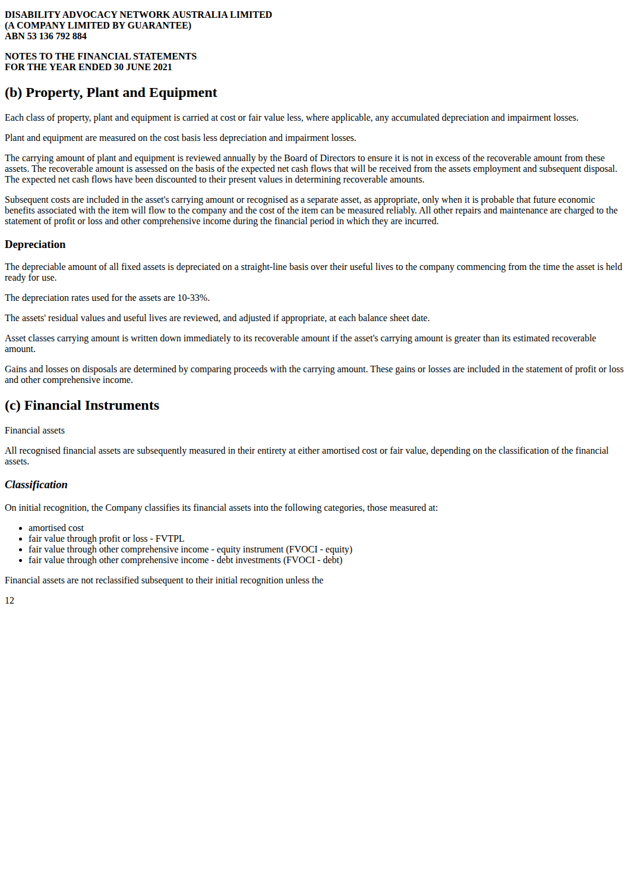DISABILITY ADVOCACY NETWORK AUSTRALIA LIMITED
(A COMPANY LIMITED BY GUARANTEE)
ABN 53 136 792 884
NOTES TO THE FINANCIAL STATEMENTS
FOR THE YEAR ENDED 30 JUNE 2021
(b) Property, Plant and Equipment
Each class of property, plant and equipment is carried at cost or fair value less, where applicable, any accumulated depreciation and impairment losses.
Plant and equipment are measured on the cost basis less depreciation and impairment losses.
The carrying amount of plant and equipment is reviewed annually by the Board of Directors to ensure it is not in excess of the recoverable amount from these assets. The recoverable amount is assessed on the basis of the expected net cash flows that will be received from the assets employment and subsequent disposal. The expected net cash flows have been discounted to their present values in determining recoverable amounts.
Subsequent costs are included in the asset's carrying amount or recognised as a separate asset, as appropriate, only when it is probable that future economic benefits associated with the item will flow to the company and the cost of the item can be measured reliably. All other repairs and maintenance are charged to the statement of profit or loss and other comprehensive income during the financial period in which they are incurred.
Depreciation
The depreciable amount of all fixed assets is depreciated on a straight-line basis over their useful lives to the company commencing from the time the asset is held ready for use.
The depreciation rates used for the assets are 10-33%.
The assets' residual values and useful lives are reviewed, and adjusted if appropriate, at each balance sheet date.
Asset classes carrying amount is written down immediately to its recoverable amount if the asset's carrying amount is greater than its estimated recoverable amount.
Gains and losses on disposals are determined by comparing proceeds with the carrying amount. These gains or losses are included in the statement of profit or loss and other comprehensive income.
(c) Financial Instruments
Financial assets
All recognised financial assets are subsequently measured in their entirety at either amortised cost or fair value, depending on the classification of the financial assets.
Classification
On initial recognition, the Company classifies its financial assets into the following categories, those measured at:
amortised cost
fair value through profit or loss - FVTPL
fair value through other comprehensive income - equity instrument (FVOCI - equity)
fair value through other comprehensive income - debt investments (FVOCI - debt)
Financial assets are not reclassified subsequent to their initial recognition unless the
12